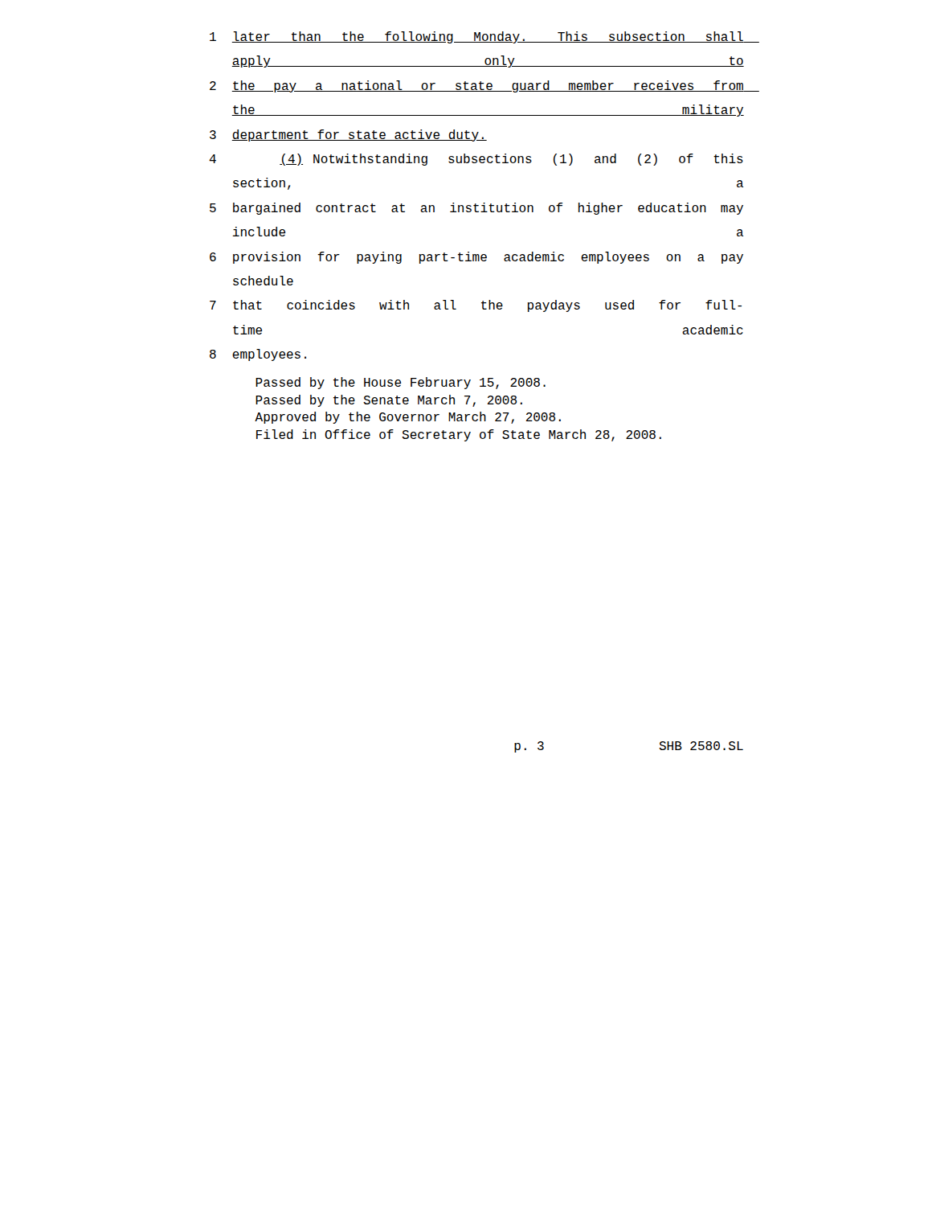1 later than the following Monday. This subsection shall apply only to
2 the pay a national or state guard member receives from the military
3 department for state active duty.
4 (4) Notwithstanding subsections (1) and (2) of this section, a
5 bargained contract at an institution of higher education may include a
6 provision for paying part-time academic employees on a pay schedule
7 that coincides with all the paydays used for full-time academic
8 employees.
Passed by the House February 15, 2008.
Passed by the Senate March 7, 2008.
Approved by the Governor March 27, 2008.
Filed in Office of Secretary of State March 28, 2008.
p. 3 SHB 2580.SL